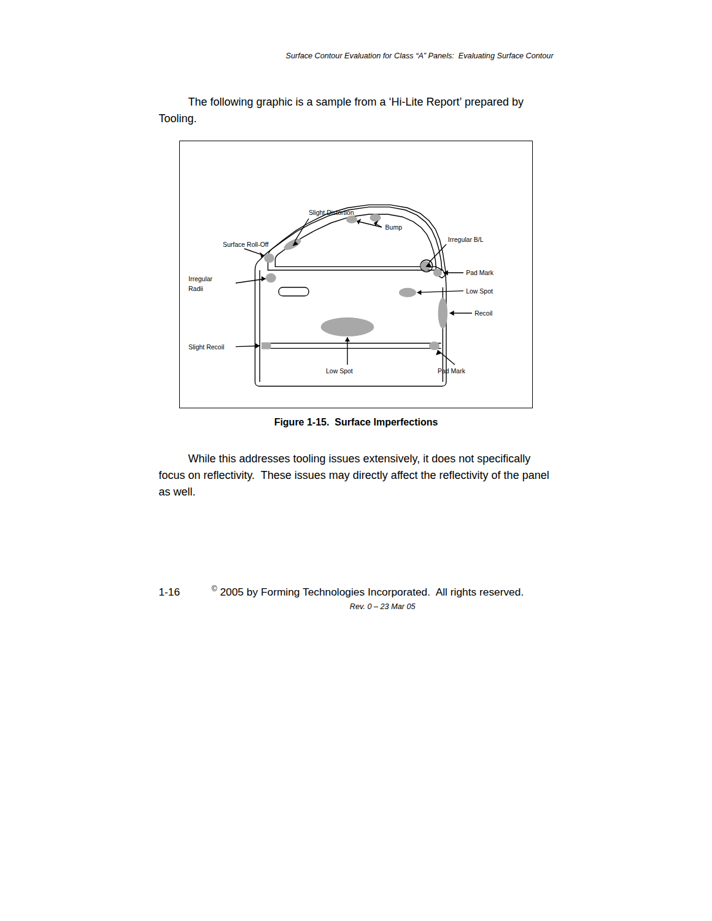Surface Contour Evaluation for Class “A” Panels: Evaluating Surface Contour
The following graphic is a sample from a ‘Hi-Lite Report’ prepared by Tooling.
Surface Roll-Off Slight Distortion Bump Irregular B/L Pad Mark Low Spot Recoil Irregular Radii Low Spot Slight Recoil Pad Mark
Figure 1-15. Surface Imperfections
While this addresses tooling issues extensively, it does not specifically focus on reflectivity. These issues may directly affect the reflectivity of the panel as well.
1-16
© 2005 by Forming Technologies Incorporated. All rights reserved.
Rev. 0 – 23 Mar 05